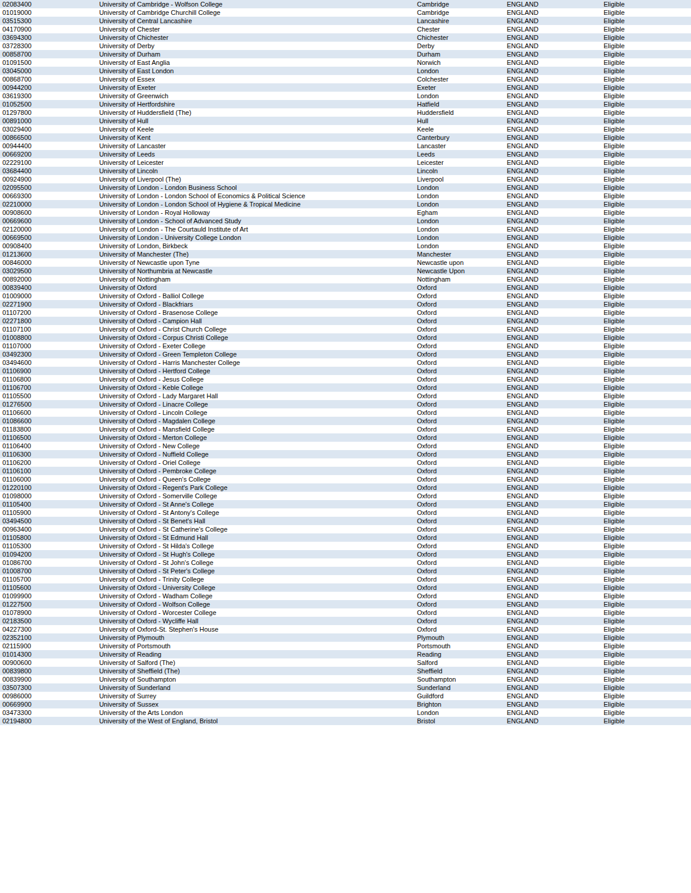| 02083400 | University of Cambridge - Wolfson College | Cambridge | ENGLAND | Eligible |
| 01019000 | University of Cambridge Churchill College | Cambridge | ENGLAND | Eligible |
| 03515300 | University of Central Lancashire | Lancashire | ENGLAND | Eligible |
| 04170900 | University of Chester | Chester | ENGLAND | Eligible |
| 03694300 | University of Chichester | Chichester | ENGLAND | Eligible |
| 03728300 | University of Derby | Derby | ENGLAND | Eligible |
| 00858700 | University of Durham | Durham | ENGLAND | Eligible |
| 01091500 | University of East Anglia | Norwich | ENGLAND | Eligible |
| 03045000 | University of East London | London | ENGLAND | Eligible |
| 00868700 | University of Essex | Colchester | ENGLAND | Eligible |
| 00944200 | University of Exeter | Exeter | ENGLAND | Eligible |
| 03619300 | University of Greenwich | London | ENGLAND | Eligible |
| 01052500 | University of Hertfordshire | Hatfield | ENGLAND | Eligible |
| 01297800 | University of Huddersfield (The) | Huddersfield | ENGLAND | Eligible |
| 00891000 | University of Hull | Hull | ENGLAND | Eligible |
| 03029400 | University of Keele | Keele | ENGLAND | Eligible |
| 00866500 | University of Kent | Canterbury | ENGLAND | Eligible |
| 00944400 | University of Lancaster | Lancaster | ENGLAND | Eligible |
| 00669200 | University of Leeds | Leeds | ENGLAND | Eligible |
| 02229100 | University of Leicester | Leicester | ENGLAND | Eligible |
| 03684400 | University of Lincoln | Lincoln | ENGLAND | Eligible |
| 00924900 | University of Liverpool (The) | Liverpool | ENGLAND | Eligible |
| 02095500 | University of London - London Business School | London | ENGLAND | Eligible |
| 00669300 | University of London - London School of Economics & Political Science | London | ENGLAND | Eligible |
| 02210000 | University of London - London School of Hygiene & Tropical Medicine | London | ENGLAND | Eligible |
| 00908600 | University of London - Royal Holloway | Egham | ENGLAND | Eligible |
| 00669600 | University of London - School of Advanced Study | London | ENGLAND | Eligible |
| 02120000 | University of London - The Courtauld Institute of Art | London | ENGLAND | Eligible |
| 00669500 | University of London - University College London | London | ENGLAND | Eligible |
| 00908400 | University of London, Birkbeck | London | ENGLAND | Eligible |
| 01213600 | University of Manchester (The) | Manchester | ENGLAND | Eligible |
| 00846000 | University of Newcastle upon Tyne | Newcastle upon | ENGLAND | Eligible |
| 03029500 | University of Northumbria at Newcastle | Newcastle Upon | ENGLAND | Eligible |
| 00892000 | University of Nottingham | Nottingham | ENGLAND | Eligible |
| 00839400 | University of Oxford | Oxford | ENGLAND | Eligible |
| 01009000 | University of Oxford - Balliol College | Oxford | ENGLAND | Eligible |
| 02271900 | University of Oxford - Blackfriars | Oxford | ENGLAND | Eligible |
| 01107200 | University of Oxford - Brasenose College | Oxford | ENGLAND | Eligible |
| 02271800 | University of Oxford - Campion Hall | Oxford | ENGLAND | Eligible |
| 01107100 | University of Oxford - Christ Church College | Oxford | ENGLAND | Eligible |
| 01008800 | University of Oxford - Corpus Christi College | Oxford | ENGLAND | Eligible |
| 01107000 | University of Oxford - Exeter College | Oxford | ENGLAND | Eligible |
| 03492300 | University of Oxford - Green Templeton College | Oxford | ENGLAND | Eligible |
| 03494600 | University of Oxford - Harris Manchester College | Oxford | ENGLAND | Eligible |
| 01106900 | University of Oxford - Hertford College | Oxford | ENGLAND | Eligible |
| 01106800 | University of Oxford - Jesus College | Oxford | ENGLAND | Eligible |
| 01106700 | University of Oxford - Keble College | Oxford | ENGLAND | Eligible |
| 01105500 | University of Oxford - Lady Margaret Hall | Oxford | ENGLAND | Eligible |
| 01276500 | University of Oxford - Linacre College | Oxford | ENGLAND | Eligible |
| 01106600 | University of Oxford - Lincoln College | Oxford | ENGLAND | Eligible |
| 01086600 | University of Oxford - Magdalen College | Oxford | ENGLAND | Eligible |
| 01183800 | University of Oxford - Mansfield College | Oxford | ENGLAND | Eligible |
| 01106500 | University of Oxford - Merton College | Oxford | ENGLAND | Eligible |
| 01106400 | University of Oxford - New College | Oxford | ENGLAND | Eligible |
| 01106300 | University of Oxford - Nuffield College | Oxford | ENGLAND | Eligible |
| 01106200 | University of Oxford - Oriel College | Oxford | ENGLAND | Eligible |
| 01106100 | University of Oxford - Pembroke College | Oxford | ENGLAND | Eligible |
| 01106000 | University of Oxford - Queen's College | Oxford | ENGLAND | Eligible |
| 01220100 | University of Oxford - Regent's Park College | Oxford | ENGLAND | Eligible |
| 01098000 | University of Oxford - Somerville College | Oxford | ENGLAND | Eligible |
| 01105400 | University of Oxford - St Anne's College | Oxford | ENGLAND | Eligible |
| 01105900 | University of Oxford - St Antony's College | Oxford | ENGLAND | Eligible |
| 03494500 | University of Oxford - St Benet's Hall | Oxford | ENGLAND | Eligible |
| 00963400 | University of Oxford - St Catherine's College | Oxford | ENGLAND | Eligible |
| 01105800 | University of Oxford - St Edmund Hall | Oxford | ENGLAND | Eligible |
| 01105300 | University of Oxford - St Hilda's College | Oxford | ENGLAND | Eligible |
| 01094200 | University of Oxford - St Hugh's College | Oxford | ENGLAND | Eligible |
| 01086700 | University of Oxford - St John's College | Oxford | ENGLAND | Eligible |
| 01008700 | University of Oxford - St Peter's College | Oxford | ENGLAND | Eligible |
| 01105700 | University of Oxford - Trinity College | Oxford | ENGLAND | Eligible |
| 01105600 | University of Oxford - University College | Oxford | ENGLAND | Eligible |
| 01099900 | University of Oxford - Wadham College | Oxford | ENGLAND | Eligible |
| 01227500 | University of Oxford - Wolfson College | Oxford | ENGLAND | Eligible |
| 01078900 | University of Oxford - Worcester College | Oxford | ENGLAND | Eligible |
| 02183500 | University of Oxford - Wycliffe Hall | Oxford | ENGLAND | Eligible |
| 04227300 | University of Oxford-St. Stephen's House | Oxford | ENGLAND | Eligible |
| 02352100 | University of Plymouth | Plymouth | ENGLAND | Eligible |
| 02115900 | University of Portsmouth | Portsmouth | ENGLAND | Eligible |
| 01014300 | University of Reading | Reading | ENGLAND | Eligible |
| 00900600 | University of Salford (The) | Salford | ENGLAND | Eligible |
| 00839800 | University of Sheffield (The) | Sheffield | ENGLAND | Eligible |
| 00839900 | University of Southampton | Southampton | ENGLAND | Eligible |
| 03507300 | University of Sunderland | Sunderland | ENGLAND | Eligible |
| 00986000 | University of Surrey | Guildford | ENGLAND | Eligible |
| 00669900 | University of Sussex | Brighton | ENGLAND | Eligible |
| 03473300 | University of the Arts London | London | ENGLAND | Eligible |
| 02194800 | University of the West of England, Bristol | Bristol | ENGLAND | Eligible |